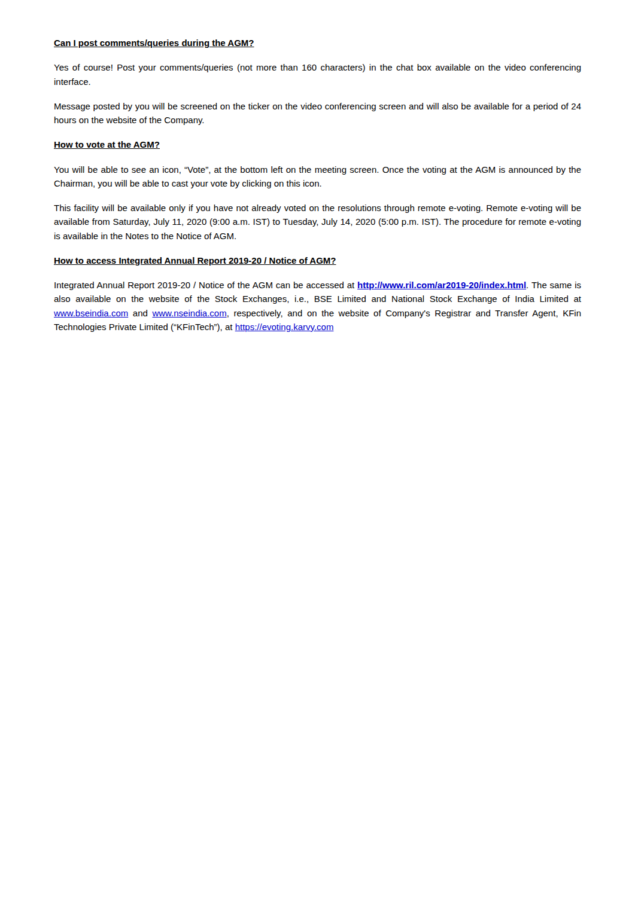Can I post comments/queries during the AGM?
Yes of course! Post your comments/queries (not more than 160 characters) in the chat box available on the video conferencing interface.
Message posted by you will be screened on the ticker on the video conferencing screen and will also be available for a period of 24 hours on the website of the Company.
How to vote at the AGM?
You will be able to see an icon, “Vote”, at the bottom left on the meeting screen. Once the voting at the AGM is announced by the Chairman, you will be able to cast your vote by clicking on this icon.
This facility will be available only if you have not already voted on the resolutions through remote e-voting. Remote e-voting will be available from Saturday, July 11, 2020 (9:00 a.m. IST) to Tuesday, July 14, 2020 (5:00 p.m. IST). The procedure for remote e-voting is available in the Notes to the Notice of AGM.
How to access Integrated Annual Report 2019-20 / Notice of AGM?
Integrated Annual Report 2019-20 / Notice of the AGM can be accessed at http://www.ril.com/ar2019-20/index.html. The same is also available on the website of the Stock Exchanges, i.e., BSE Limited and National Stock Exchange of India Limited at www.bseindia.com and www.nseindia.com, respectively, and on the website of Company's Registrar and Transfer Agent, KFin Technologies Private Limited (“KFinTech”), at https://evoting.karvy.com